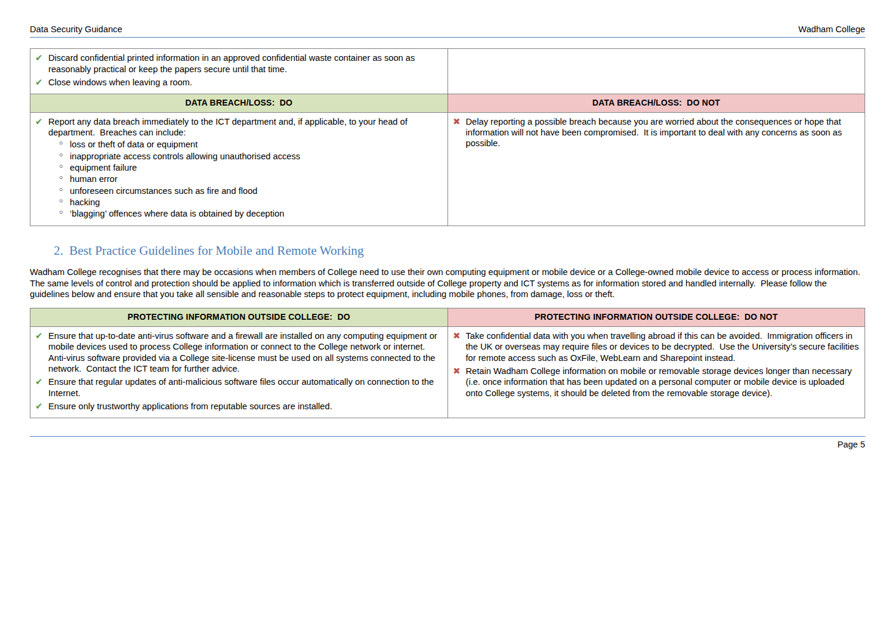Data Security Guidance
Wadham College
| Discard confidential printed information in an approved confidential waste container as soon as reasonably practical or keep the papers secure until that time. Close windows when leaving a room. | |
| DATA BREACH/LOSS: DO | DATA BREACH/LOSS: DO NOT |
| Report any data breach immediately to the ICT department and, if applicable, to your head of department. Breaches can include: loss or theft of data or equipment inappropriate access controls allowing unauthorised access equipment failure human error unforeseen circumstances such as fire and flood hacking ‘blagging’ offences where data is obtained by deception | Delay reporting a possible breach because you are worried about the consequences or hope that information will not have been compromised. It is important to deal with any concerns as soon as possible. |
2. Best Practice Guidelines for Mobile and Remote Working
Wadham College recognises that there may be occasions when members of College need to use their own computing equipment or mobile device or a College-owned mobile device to access or process information. The same levels of control and protection should be applied to information which is transferred outside of College property and ICT systems as for information stored and handled internally. Please follow the guidelines below and ensure that you take all sensible and reasonable steps to protect equipment, including mobile phones, from damage, loss or theft.
| PROTECTING INFORMATION OUTSIDE COLLEGE: DO | PROTECTING INFORMATION OUTSIDE COLLEGE: DO NOT |
| --- | --- |
| Ensure that up-to-date anti-virus software and a firewall are installed on any computing equipment or mobile devices used to process College information or connect to the College network or internet. Anti-virus software provided via a College site-license must be used on all systems connected to the network. Contact the ICT team for further advice. Ensure that regular updates of anti-malicious software files occur automatically on connection to the Internet. Ensure only trustworthy applications from reputable sources are installed. | Take confidential data with you when travelling abroad if this can be avoided. Immigration officers in the UK or overseas may require files or devices to be decrypted. Use the University’s secure facilities for remote access such as OxFile, WebLearn and Sharepoint instead. Retain Wadham College information on mobile or removable storage devices longer than necessary (i.e. once information that has been updated on a personal computer or mobile device is uploaded onto College systems, it should be deleted from the removable storage device). |
Page 5